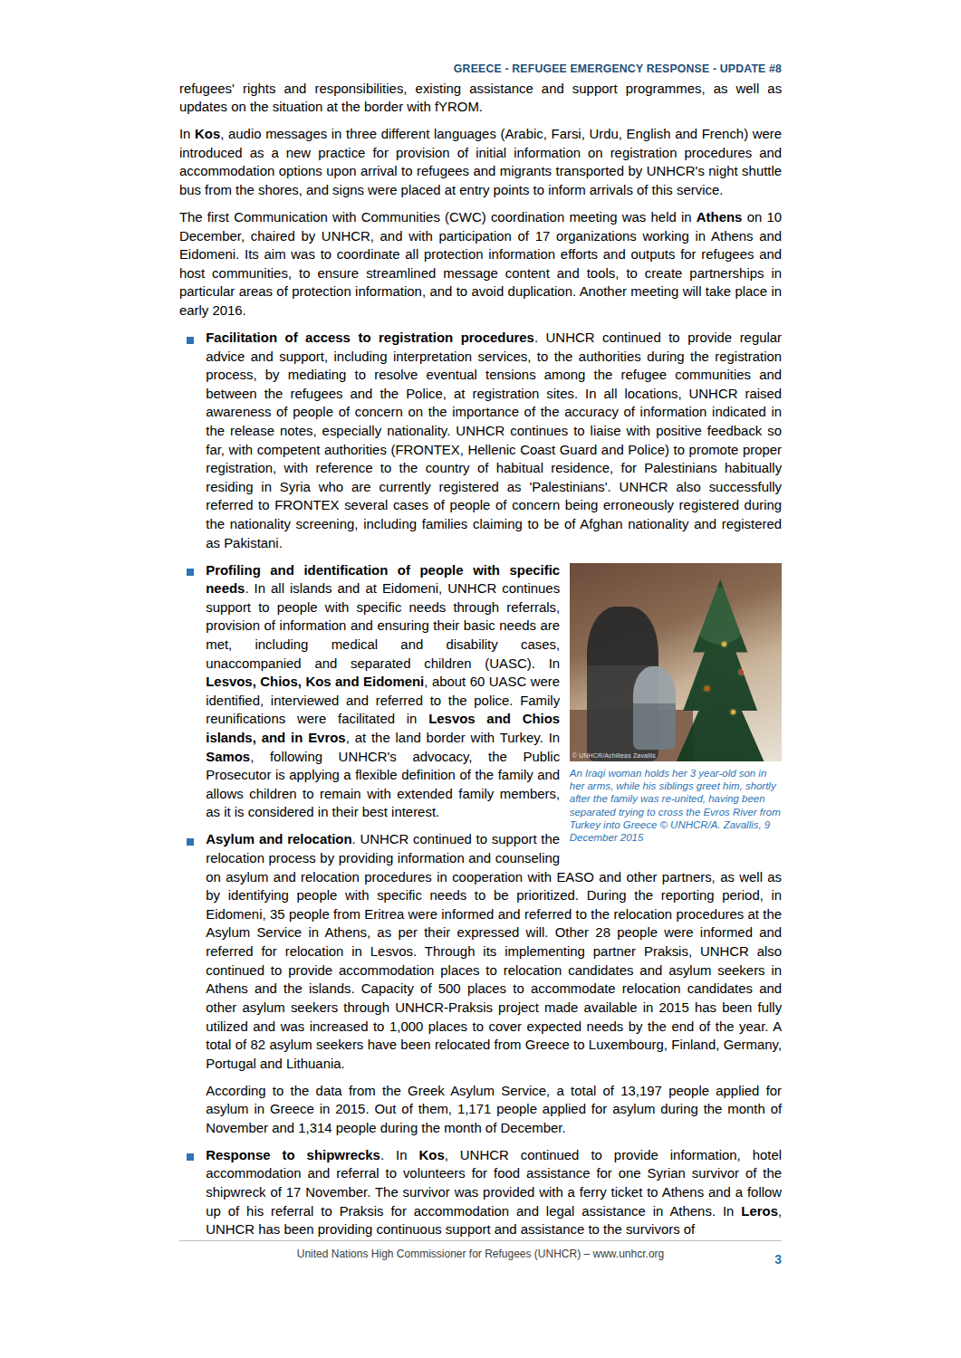GREECE - REFUGEE EMERGENCY RESPONSE - UPDATE #8
refugees' rights and responsibilities, existing assistance and support programmes, as well as updates on the situation at the border with fYROM.
In Kos, audio messages in three different languages (Arabic, Farsi, Urdu, English and French) were introduced as a new practice for provision of initial information on registration procedures and accommodation options upon arrival to refugees and migrants transported by UNHCR's night shuttle bus from the shores, and signs were placed at entry points to inform arrivals of this service.
The first Communication with Communities (CWC) coordination meeting was held in Athens on 10 December, chaired by UNHCR, and with participation of 17 organizations working in Athens and Eidomeni. Its aim was to coordinate all protection information efforts and outputs for refugees and host communities, to ensure streamlined message content and tools, to create partnerships in particular areas of protection information, and to avoid duplication. Another meeting will take place in early 2016.
Facilitation of access to registration procedures. UNHCR continued to provide regular advice and support, including interpretation services, to the authorities during the registration process, by mediating to resolve eventual tensions among the refugee communities and between the refugees and the Police, at registration sites. In all locations, UNHCR raised awareness of people of concern on the importance of the accuracy of information indicated in the release notes, especially nationality. UNHCR continues to liaise with positive feedback so far, with competent authorities (FRONTEX, Hellenic Coast Guard and Police) to promote proper registration, with reference to the country of habitual residence, for Palestinians habitually residing in Syria who are currently registered as 'Palestinians'. UNHCR also successfully referred to FRONTEX several cases of people of concern being erroneously registered during the nationality screening, including families claiming to be of Afghan nationality and registered as Pakistani.
An Iraqi woman holds her 3 year-old son in her arms, while his siblings greet him, shortly after the family was re-united, having been separated trying to cross the Evros River from Turkey into Greece © UNHCR/A. Zavallis, 9 December 2015
Profiling and identification of people with specific needs. In all islands and at Eidomeni, UNHCR continues support to people with specific needs through referrals, provision of information and ensuring their basic needs are met, including medical and disability cases, unaccompanied and separated children (UASC). In Lesvos, Chios, Kos and Eidomeni, about 60 UASC were identified, interviewed and referred to the police. Family reunifications were facilitated in Lesvos and Chios islands, and in Evros, at the land border with Turkey. In Samos, following UNHCR's advocacy, the Public Prosecutor is applying a flexible definition of the family and allows children to remain with extended family members, as it is considered in their best interest.
Asylum and relocation. UNHCR continued to support the relocation process by providing information and counseling on asylum and relocation procedures in cooperation with EASO and other partners, as well as by identifying people with specific needs to be prioritized. During the reporting period, in Eidomeni, 35 people from Eritrea were informed and referred to the relocation procedures at the Asylum Service in Athens, as per their expressed will. Other 28 people were informed and referred for relocation in Lesvos. Through its implementing partner Praksis, UNHCR also continued to provide accommodation places to relocation candidates and asylum seekers in Athens and the islands. Capacity of 500 places to accommodate relocation candidates and other asylum seekers through UNHCR-Praksis project made available in 2015 has been fully utilized and was increased to 1,000 places to cover expected needs by the end of the year. A total of 82 asylum seekers have been relocated from Greece to Luxembourg, Finland, Germany, Portugal and Lithuania.
According to the data from the Greek Asylum Service, a total of 13,197 people applied for asylum in Greece in 2015. Out of them, 1,171 people applied for asylum during the month of November and 1,314 people during the month of December.
Response to shipwrecks. In Kos, UNHCR continued to provide information, hotel accommodation and referral to volunteers for food assistance for one Syrian survivor of the shipwreck of 17 November. The survivor was provided with a ferry ticket to Athens and a follow up of his referral to Praksis for accommodation and legal assistance in Athens. In Leros, UNHCR has been providing continuous support and assistance to the survivors of
United Nations High Commissioner for Refugees (UNHCR) – www.unhcr.org
3